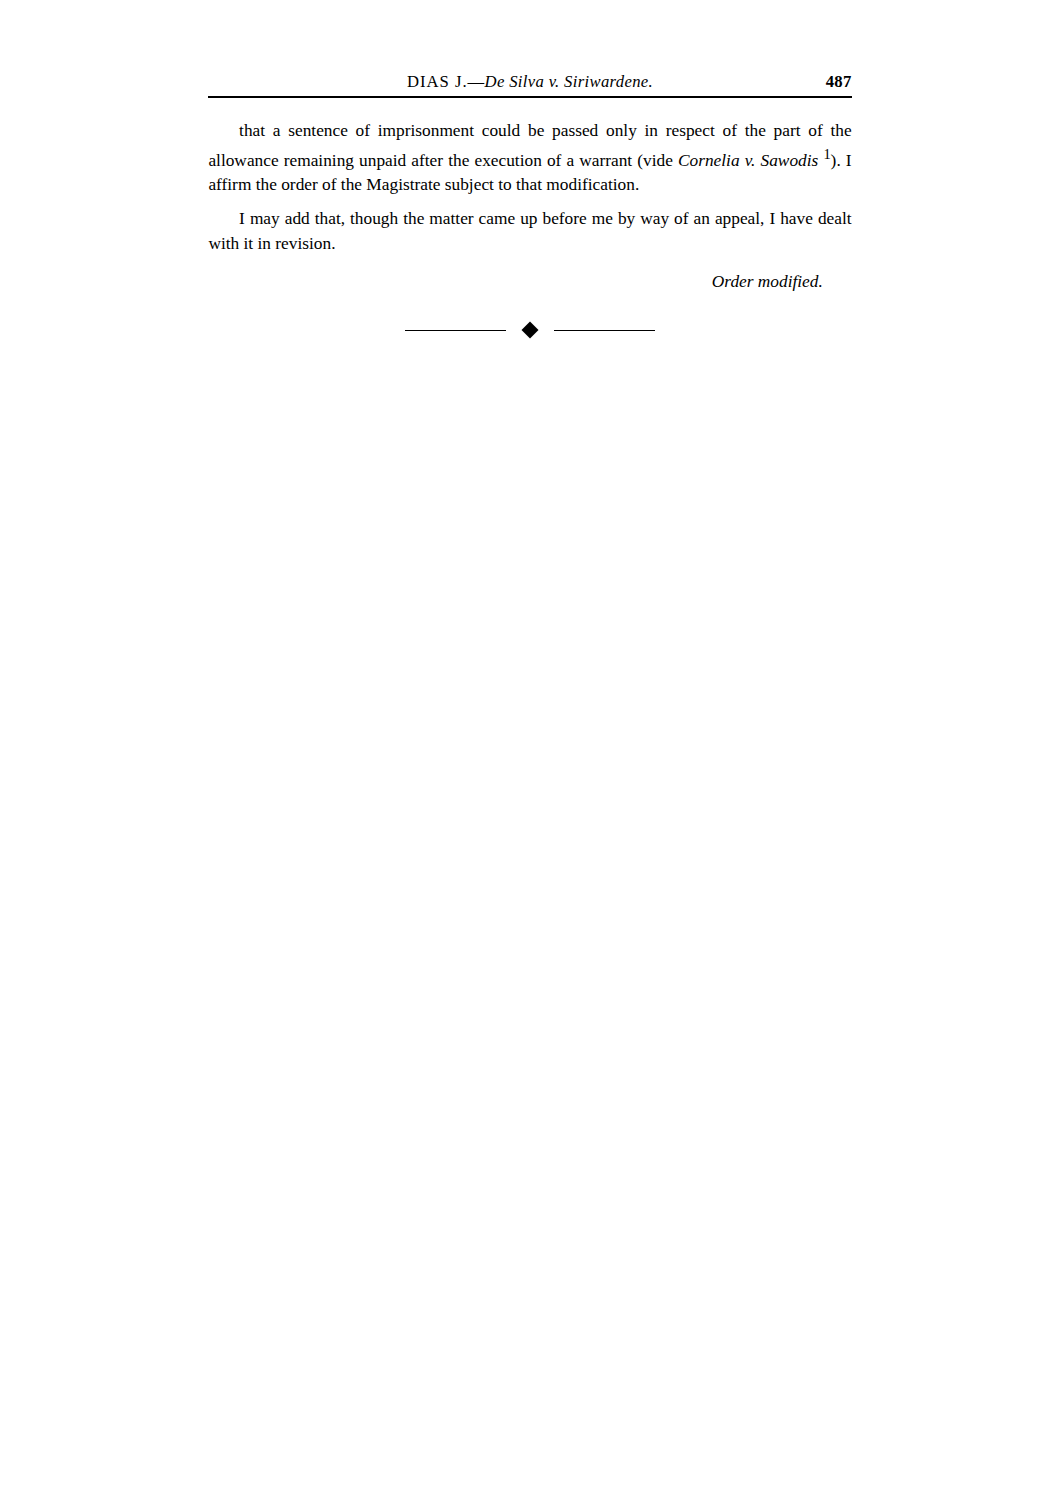Dias J.—De Silva v. Siriwardene.
487
that a sentence of imprisonment could be passed only in respect of the part of the allowance remaining unpaid after the execution of a warrant (vide Cornelia v. Sawodis 1). I affirm the order of the Magistrate subject to that modification.
I may add that, though the matter came up before me by way of an appeal, I have dealt with it in revision.
Order modified.